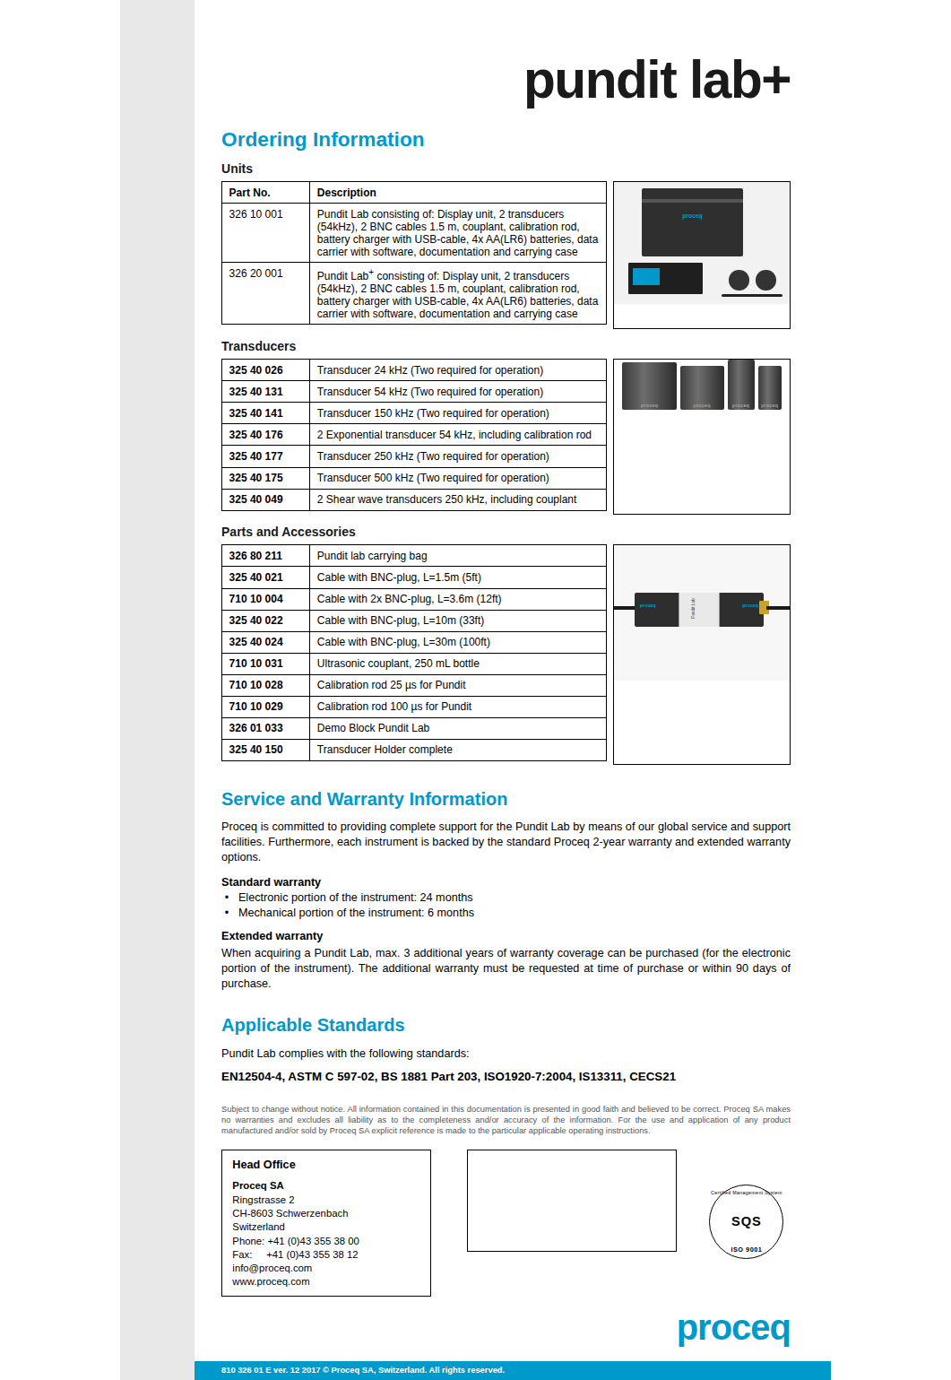pundit lab+
Ordering Information
Units
| / Part No. / Description / / --- / --- / / 326 10 001 / Pundit Lab consisting of: Display unit, 2 transducers (54kHz), 2 BNC cables 1.5 m, couplant, calibration rod, battery charger with USB-cable, 4x AA(LR6) batteries, data carrier with software, documentation and carrying case / / 326 20 001 / Pundit Lab + consisting of: Display unit, 2 transducers (54kHz), 2 BNC cables 1.5 m, couplant, calibration rod, battery charger with USB-cable, 4x AA(LR6) batteries, data carrier with software, documentation and carrying case / | | proceq |
Transducers
| / 325 40 026 / Transducer 24 kHz (Two required for operation) / / 325 40 131 / Transducer 54 kHz (Two required for operation) / / 325 40 141 / Transducer 150 kHz (Two required for operation) / / 325 40 176 / 2 Exponential transducer 54 kHz, including calibration rod / / 325 40 177 / Transducer 250 kHz (Two required for operation) / / 325 40 175 / Transducer 500 kHz (Two required for operation) / / 325 40 049 / 2 Shear wave transducers 250 kHz, including couplant / | | proceq proceq proceq proceq |
Parts and Accessories
| / 326 80 211 / Pundit lab carrying bag / / 325 40 021 / Cable with BNC-plug, L=1.5m (5ft) / / 710 10 004 / Cable with 2x BNC-plug, L=3.6m (12ft) / / 325 40 022 / Cable with BNC-plug, L=10m (33ft) / / 325 40 024 / Cable with BNC-plug, L=30m (100ft) / / 710 10 031 / Ultrasonic couplant, 250 mL bottle / / 710 10 028 / Calibration rod 25 µs for Pundit / / 710 10 029 / Calibration rod 100 µs for Pundit / / 326 01 033 / Demo Block Pundit Lab / / 325 40 150 / Transducer Holder complete / | | proceq Pundit Lab proceq |
Service and Warranty Information
Proceq is committed to providing complete support for the Pundit Lab by means of our global service and support facilities. Furthermore, each instrument is backed by the standard Proceq 2-year warranty and extended warranty options.
Standard warranty
Electronic portion of the instrument: 24 months
Mechanical portion of the instrument: 6 months
Extended warranty
When acquiring a Pundit Lab, max. 3 additional years of warranty coverage can be purchased (for the electronic portion of the instrument). The additional warranty must be requested at time of purchase or within 90 days of purchase.
Applicable Standards
Pundit Lab complies with the following standards:
EN12504-4, ASTM C 597-02, BS 1881 Part 203, ISO1920-7:2004, IS13311, CECS21
Subject to change without notice. All information contained in this documentation is presented in good faith and believed to be correct. Proceq SA makes no warranties and excludes all liability as to the completeness and/or accuracy of the information. For the use and application of any product manufactured and/or sold by Proceq SA explicit reference is made to the particular applicable operating instructions.
Head Office
Proceq SA
Ringstrasse 2
CH-8603 Schwerzenbach
Switzerland
Phone: +41 (0)43 355 38 00
Fax: +41 (0)43 355 38 12
info@proceq.com
www.proceq.com
Certified Management System
SQS
ISO 9001
proceq
810 326 01 E ver. 12 2017 © Proceq SA, Switzerland. All rights reserved.